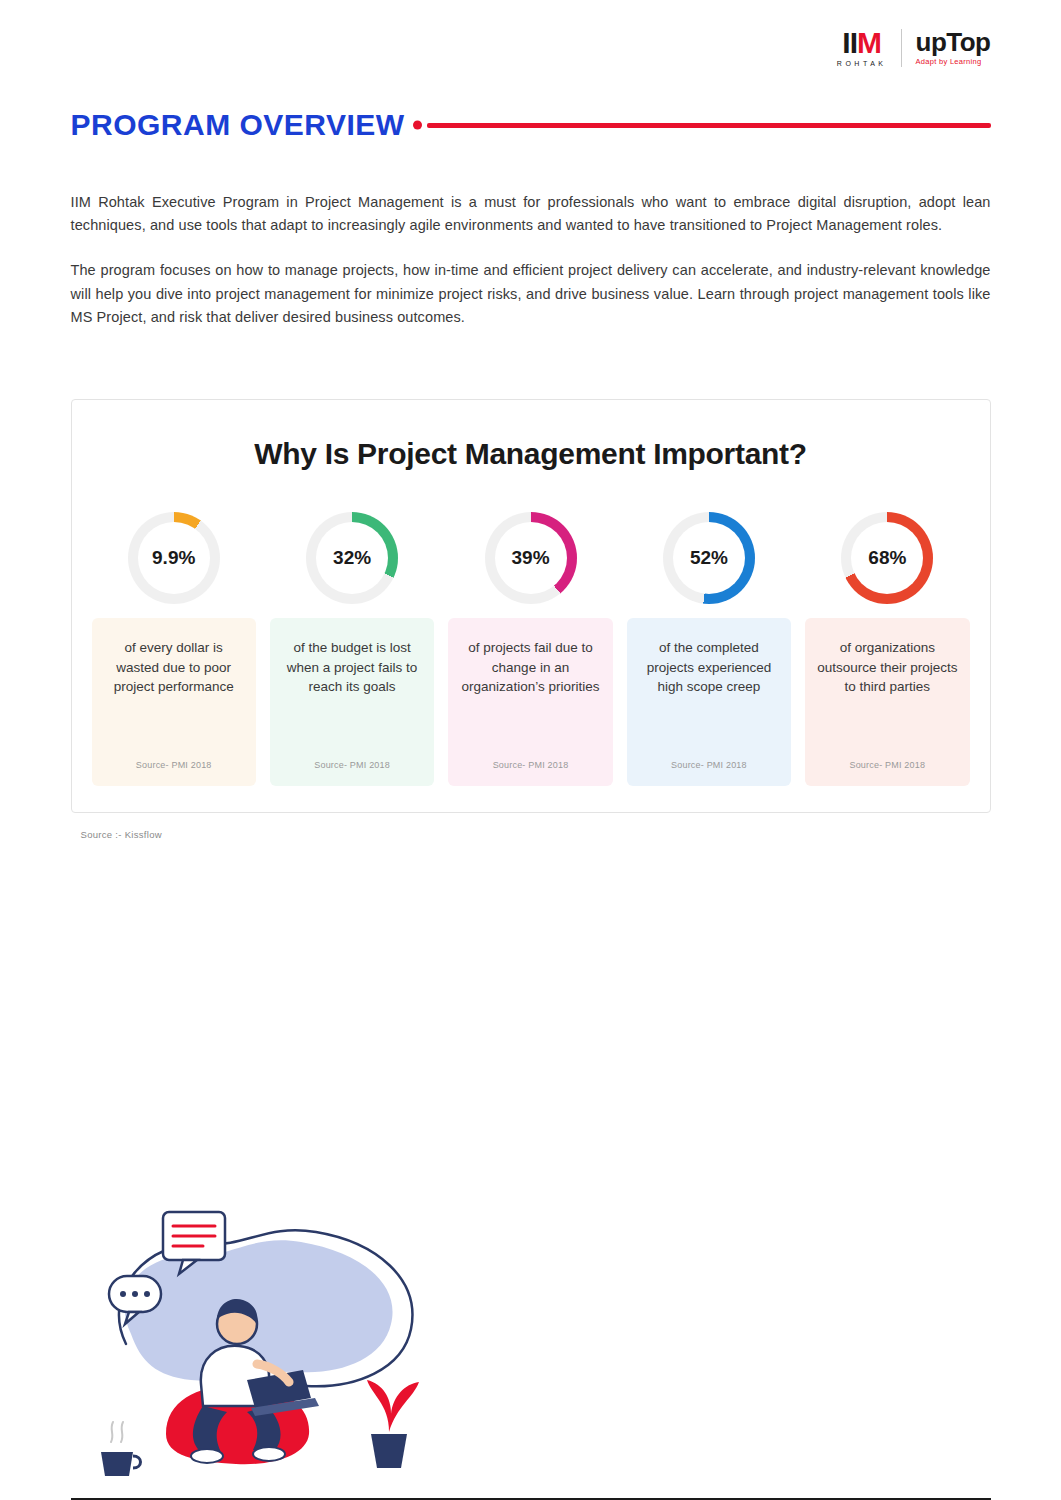IIM
ROHTAK
up Top
Adapt by Learning
PROGRAM OVERVIEW
IIM Rohtak Executive Program in Project Management is a must for professionals who want to embrace digital disruption, adopt lean techniques, and use tools that adapt to increasingly agile environments and wanted to have transitioned to Project Management roles.
The program focuses on how to manage projects, how in-time and efficient project delivery can accelerate, and industry-relevant knowledge will help you dive into project management for minimize project risks, and drive business value. Learn through project management tools like MS Project, and risk that deliver desired business outcomes.
Why Is Project Management Important?
9.9%
of every dollar is wasted due to poor project performance
Source- PMI 2018
32%
of the budget is lost when a project fails to reach its goals
Source- PMI 2018
39%
of projects fail due to change in an organization’s priorities
Source- PMI 2018
52%
of the completed projects experienced high scope creep
Source- PMI 2018
68%
of organizations outsource their projects to third parties
Source- PMI 2018
Source :- Kissflow